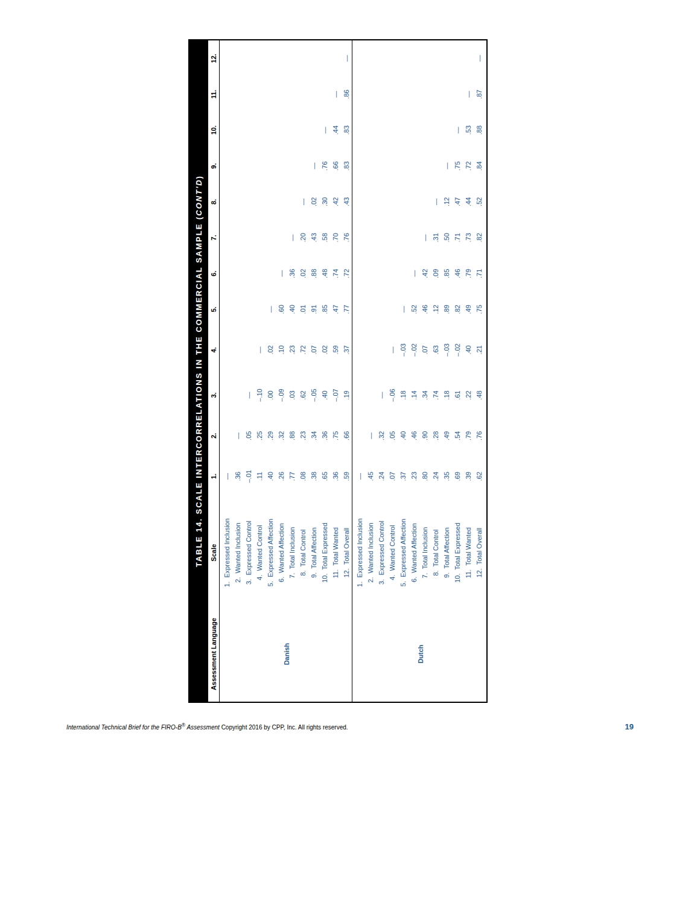Table 14. Scale Intercorrelations in the Commercial Sample (Cont'd)
| Assessment Language | Scale | 1. | 2. | 3. | 4. | 5. | 6. | 7. | 8. | 9. | 10. | 11. | 12. |
| --- | --- | --- | --- | --- | --- | --- | --- | --- | --- | --- | --- | --- | --- |
| Danish | 1. Expressed Inclusion | — | | | | | | | | | | | |
| 2. Wanted Inclusion | .36 | — | | | | | | | | | | |
| 3. Expressed Control | –.01 | .05 | — | | | | | | | | | |
| 4. Wanted Control | .11 | .25 | –.10 | — | | | | | | | | |
| 5. Expressed Affection | .40 | .29 | .00 | .02 | — | | | | | | | |
| 6. Wanted Affection | .26 | .32 | –.09 | .10 | .60 | — | | | | | | |
| 7. Total Inclusion | .77 | .88 | .03 | .23 | .40 | .36 | — | | | | | |
| 8. Total Control | .08 | .23 | .62 | .72 | .01 | .02 | .20 | — | | | | |
| 9. Total Affection | .38 | .34 | –.05 | .07 | .91 | .88 | .43 | .02 | — | | | |
| 10. Total Expressed | .65 | .36 | .40 | .02 | .85 | .48 | .58 | .30 | .76 | — | | |
| 11. Total Wanted | .36 | .75 | –.07 | .59 | .47 | .74 | .70 | .42 | .66 | .44 | — | |
| 12. Total Overall | .59 | .66 | .19 | .37 | .77 | .72 | .76 | .43 | .83 | .83 | .86 | — |
| Dutch | 1. Expressed Inclusion | — | | | | | | | | | | | |
| 2. Wanted Inclusion | .45 | — | | | | | | | | | | |
| 3. Expressed Control | .24 | .32 | — | | | | | | | | | |
| 4. Wanted Control | .07 | .05 | –.06 | — | | | | | | | | |
| 5. Expressed Affection | .37 | .40 | .18 | –.03 | — | | | | | | | |
| 6. Wanted Affection | .23 | .46 | .14 | –.02 | .52 | — | | | | | | |
| 7. Total Inclusion | .80 | .90 | .34 | .07 | .46 | .42 | — | | | | | |
| 8. Total Control | .24 | .28 | .74 | .63 | .12 | .09 | .31 | — | | | | |
| 9. Total Affection | .35 | .49 | .18 | –.03 | .89 | .85 | .50 | .12 | — | | | |
| 10. Total Expressed | .69 | .54 | .61 | –.02 | .82 | .46 | .71 | .47 | .75 | — | | |
| 11. Total Wanted | .39 | .79 | .22 | .40 | .49 | .79 | .73 | .44 | .72 | .53 | — | |
| 12. Total Overall | .62 | .76 | .48 | .21 | .75 | .71 | .82 | .52 | .84 | .88 | .87 | — |
International Technical Brief for the FIRO-B® Assessment Copyright 2016 by CPP, Inc. All rights reserved.
19